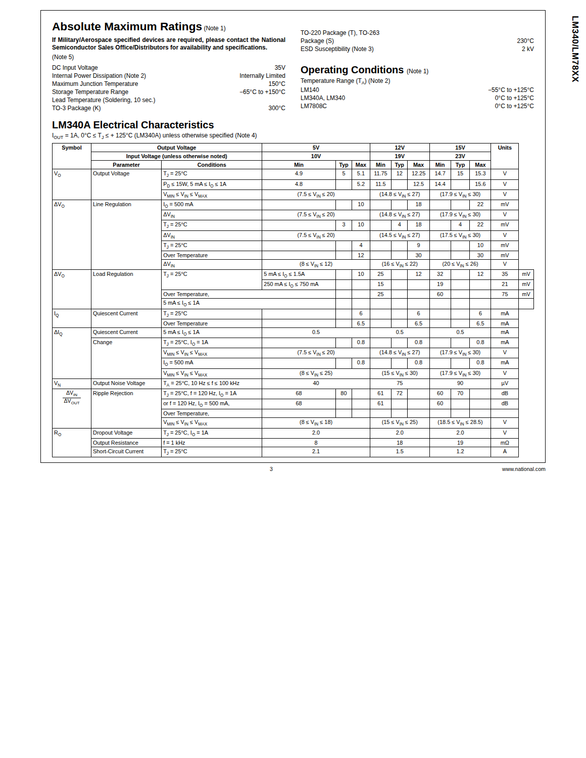LM340/LM78XX
Absolute Maximum Ratings
(Note 1)
If Military/Aerospace specified devices are required, please contact the National Semiconductor Sales Office/Distributors for availability and specifications.
(Note 5)
DC Input Voltage 35V
Internal Power Dissipation (Note 2) Internally Limited
Maximum Junction Temperature 150°C
Storage Temperature Range−65°C to +150°C
Lead Temperature (Soldering, 10 sec.)
TO-3 Package (K) 300°C
TO-220 Package (T), TO-263
Package (S) 230°C
ESD Susceptibility (Note 3) 2 kV
Operating Conditions (Note 1)
Temperature Range (TA) (Note 2)
LM140−55°C to +125°C
LM340A, LM3400°C to +125°C
LM7808C 0°C to +125°C
LM340A Electrical Characteristics
IOUT = 1A, 0°C ≤ TJ ≤ + 125°C (LM340A) unless otherwise specified (Note 4)
| Symbol | Output Voltage | 5V | 12V | 15V | Units |
| --- | --- | --- | --- | --- | --- |
| Input Voltage (unless otherwise noted) | 10V | 19V | 23V |
| Parameter | Conditions | Min | Typ | Max | Min | Typ | Max | Min | Typ | Max |
| V O | Output Voltage | T J = 25°C | 4.9 | 5 | 5.1 | 11.75 | 12 | 12.25 | 14.7 | 15 | 15.3 | V |
| P D ≤ 15W, 5 mA ≤ I O ≤ 1A | 4.8 | | 5.2 | 11.5 | | 12.5 | 14.4 | | 15.6 | V |
| V MIN ≤ V IN ≤ V MAX | (7.5 ≤ V IN ≤ 20) | (14.8 ≤ V IN ≤ 27) | (17.9 ≤ V IN ≤ 30) | V |
| ΔV O | Line Regulation | I O = 500 mA | | | 10 | | | 18 | | | 22 | mV |
| ΔV IN | (7.5 ≤ V IN ≤ 20) | (14.8 ≤ V IN ≤ 27) | (17.9 ≤ V IN ≤ 30) | V |
| T J = 25°C | | 3 | 10 | | 4 | 18 | | 4 | 22 | mV |
| ΔV IN | (7.5 ≤ V IN ≤ 20) | (14.5 ≤ V IN ≤ 27) | (17.5 ≤ V IN ≤ 30) | V |
| T J = 25°C | | | 4 | | | 9 | | | 10 | mV |
| Over Temperature | | | 12 | | | 30 | | | 30 | mV |
| ΔV IN | (8 ≤ V IN ≤ 12) | (16 ≤ V IN ≤ 22) | (20 ≤ V IN ≤ 26) | V |
| ΔV O | Load Regulation | T J = 25°C | 5 mA ≤ I O ≤ 1.5A | | 10 | 25 | | 12 | 32 | | 12 | 35 | mV |
| 250 mA ≤ I O ≤ 750 mA | | | 15 | | | 19 | | | 21 | mV |
| Over Temperature, | | | 25 | | | 60 | | | 75 | mV |
| 5 mA ≤ I O ≤ 1A | | | | | | | | | | |
| I Q | Quiescent Current | T J = 25°C | | | 6 | | | 6 | | | 6 | mA |
| Over Temperature | | | 6.5 | | | 6.5 | | | 6.5 | mA |
| ΔI Q | Quiescent Current | 5 mA ≤ I O ≤ 1A | 0.5 | 0.5 | 0.5 | mA |
| Change | T J = 25°C, I O = 1A | | | 0.8 | | | 0.8 | | | 0.8 | mA |
| V MIN ≤ V IN ≤ V MAX | (7.5 ≤ V IN ≤ 20) | (14.8 ≤ V IN ≤ 27) | (17.9 ≤ V IN ≤ 30) | V |
| I O = 500 mA | | | 0.8 | | | 0.8 | | | 0.8 | mA |
| V MIN ≤ V IN ≤ V MAX | (8 ≤ V IN ≤ 25) | (15 ≤ V IN ≤ 30) | (17.9 ≤ V IN ≤ 30) | V |
| V N | Output Noise Voltage | T A = 25°C, 10 Hz ≤ f ≤ 100 kHz | 40 | 75 | 90 | µV |
| ΔV IN ΔV OUT | Ripple Rejection | T J = 25°C, f = 120 Hz, I O = 1A | 68 | 80 | | 61 | 72 | | 60 | 70 | | dB |
| or f = 120 Hz, I O = 500 mA, | 68 | | | 61 | | | 60 | | | dB |
| Over Temperature, | | | | | | | | | | |
| V MIN ≤ V IN ≤ V MAX | (8 ≤ V IN ≤ 18) | (15 ≤ V IN ≤ 25) | (18.5 ≤ V IN ≤ 28.5) | V |
| R O | Dropout Voltage | T J = 25°C, I O = 1A | 2.0 | 2.0 | 2.0 | V |
| Output Resistance | f = 1 kHz | 8 | 18 | 19 | mΩ |
| Short-Circuit Current | T J = 25°C | 2.1 | 1.5 | 1.2 | A |
3 www.national.com